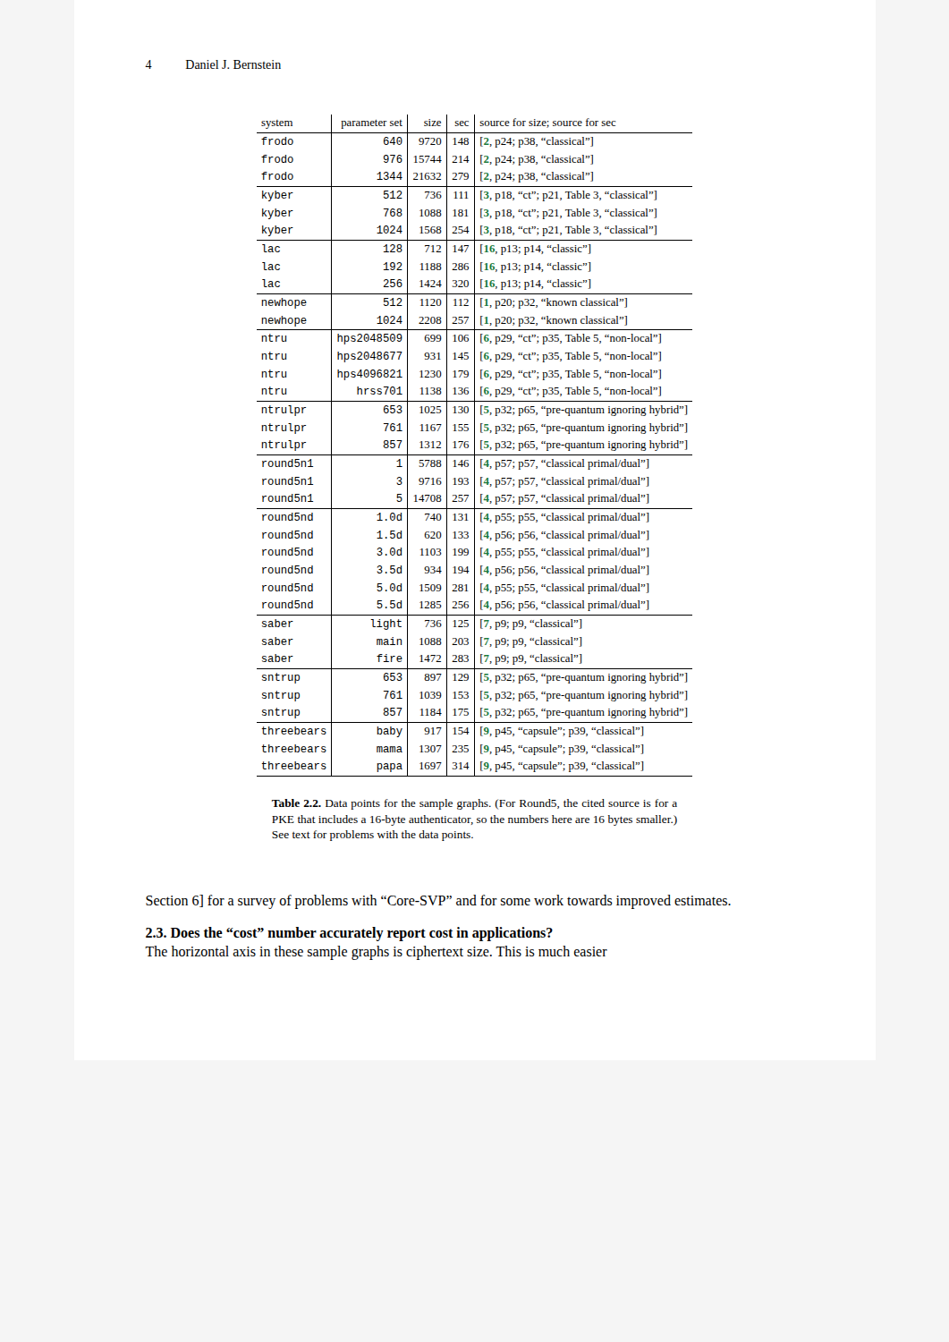4 Daniel J. Bernstein
| system | parameter set | size | sec | source for size; source for sec |
| --- | --- | --- | --- | --- |
| frodo | 640 | 9720 | 148 | [ 2 , p24; p38, “classical”] |
| frodo | 976 | 15744 | 214 | [ 2 , p24; p38, “classical”] |
| frodo | 1344 | 21632 | 279 | [ 2 , p24; p38, “classical”] |
| kyber | 512 | 736 | 111 | [ 3 , p18, “ct”; p21, Table 3, “classical”] |
| kyber | 768 | 1088 | 181 | [ 3 , p18, “ct”; p21, Table 3, “classical”] |
| kyber | 1024 | 1568 | 254 | [ 3 , p18, “ct”; p21, Table 3, “classical”] |
| lac | 128 | 712 | 147 | [ 16 , p13; p14, “classic”] |
| lac | 192 | 1188 | 286 | [ 16 , p13; p14, “classic”] |
| lac | 256 | 1424 | 320 | [ 16 , p13; p14, “classic”] |
| newhope | 512 | 1120 | 112 | [ 1 , p20; p32, “known classical”] |
| newhope | 1024 | 2208 | 257 | [ 1 , p20; p32, “known classical”] |
| ntru | hps2048509 | 699 | 106 | [ 6 , p29, “ct”; p35, Table 5, “non-local”] |
| ntru | hps2048677 | 931 | 145 | [ 6 , p29, “ct”; p35, Table 5, “non-local”] |
| ntru | hps4096821 | 1230 | 179 | [ 6 , p29, “ct”; p35, Table 5, “non-local”] |
| ntru | hrss701 | 1138 | 136 | [ 6 , p29, “ct”; p35, Table 5, “non-local”] |
| ntrulpr | 653 | 1025 | 130 | [ 5 , p32; p65, “pre-quantum ignoring hybrid”] |
| ntrulpr | 761 | 1167 | 155 | [ 5 , p32; p65, “pre-quantum ignoring hybrid”] |
| ntrulpr | 857 | 1312 | 176 | [ 5 , p32; p65, “pre-quantum ignoring hybrid”] |
| round5n1 | 1 | 5788 | 146 | [ 4 , p57; p57, “classical primal/dual”] |
| round5n1 | 3 | 9716 | 193 | [ 4 , p57; p57, “classical primal/dual”] |
| round5n1 | 5 | 14708 | 257 | [ 4 , p57; p57, “classical primal/dual”] |
| round5nd | 1.0d | 740 | 131 | [ 4 , p55; p55, “classical primal/dual”] |
| round5nd | 1.5d | 620 | 133 | [ 4 , p56; p56, “classical primal/dual”] |
| round5nd | 3.0d | 1103 | 199 | [ 4 , p55; p55, “classical primal/dual”] |
| round5nd | 3.5d | 934 | 194 | [ 4 , p56; p56, “classical primal/dual”] |
| round5nd | 5.0d | 1509 | 281 | [ 4 , p55; p55, “classical primal/dual”] |
| round5nd | 5.5d | 1285 | 256 | [ 4 , p56; p56, “classical primal/dual”] |
| saber | light | 736 | 125 | [ 7 , p9; p9, “classical”] |
| saber | main | 1088 | 203 | [ 7 , p9; p9, “classical”] |
| saber | fire | 1472 | 283 | [ 7 , p9; p9, “classical”] |
| sntrup | 653 | 897 | 129 | [ 5 , p32; p65, “pre-quantum ignoring hybrid”] |
| sntrup | 761 | 1039 | 153 | [ 5 , p32; p65, “pre-quantum ignoring hybrid”] |
| sntrup | 857 | 1184 | 175 | [ 5 , p32; p65, “pre-quantum ignoring hybrid”] |
| threebears | baby | 917 | 154 | [ 9 , p45, “capsule”; p39, “classical”] |
| threebears | mama | 1307 | 235 | [ 9 , p45, “capsule”; p39, “classical”] |
| threebears | papa | 1697 | 314 | [ 9 , p45, “capsule”; p39, “classical”] |
Table 2.2. Data points for the sample graphs. (For Round5, the cited source is for a PKE that includes a 16-byte authenticator, so the numbers here are 16 bytes smaller.) See text for problems with the data points.
Section 6] for a survey of problems with “Core-SVP” and for some work towards improved estimates.
2.3. Does the “cost” number accurately report cost in applications?
The horizontal axis in these sample graphs is ciphertext size. This is much easier